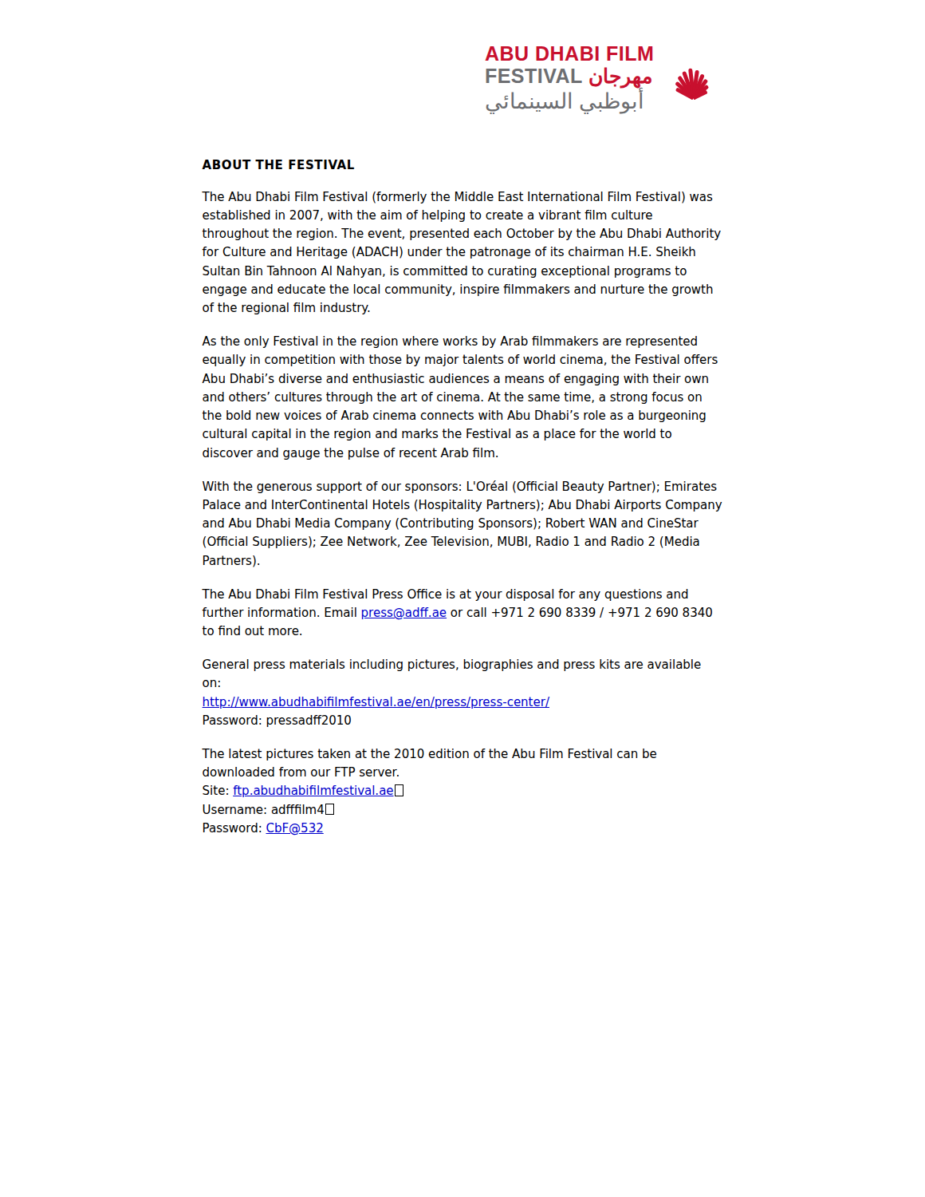ABU DHABI FILM
FESTIVAL مهرجان
أبوظبي السينمائي
ABOUT THE FESTIVAL
The Abu Dhabi Film Festival (formerly the Middle East International Film Festival) was established in 2007, with the aim of helping to create a vibrant film culture throughout the region. The event, presented each October by the Abu Dhabi Authority for Culture and Heritage (ADACH) under the patronage of its chairman H.E. Sheikh Sultan Bin Tahnoon Al Nahyan, is committed to curating exceptional programs to engage and educate the local community, inspire filmmakers and nurture the growth of the regional film industry.
As the only Festival in the region where works by Arab filmmakers are represented equally in competition with those by major talents of world cinema, the Festival offers Abu Dhabi’s diverse and enthusiastic audiences a means of engaging with their own and others’ cultures through the art of cinema. At the same time, a strong focus on the bold new voices of Arab cinema connects with Abu Dhabi’s role as a burgeoning cultural capital in the region and marks the Festival as a place for the world to discover and gauge the pulse of recent Arab film.
With the generous support of our sponsors: L'Oréal (Official Beauty Partner); Emirates Palace and InterContinental Hotels (Hospitality Partners); Abu Dhabi Airports Company and Abu Dhabi Media Company (Contributing Sponsors); Robert WAN and CineStar (Official Suppliers); Zee Network, Zee Television, MUBI, Radio 1 and Radio 2 (Media Partners).
The Abu Dhabi Film Festival Press Office is at your disposal for any questions and further information. Email press@adff.ae or call +971 2 690 8339 / +971 2 690 8340 to find out more.
General press materials including pictures, biographies and press kits are available on:
http://www.abudhabifilmfestival.ae/en/press/press-center/
Password: pressadff2010
The latest pictures taken at the 2010 edition of the Abu Film Festival can be downloaded from our FTP server.
Site: ftp.abudhabifilmfestival.ae
Username: adfffilm4
Password: CbF@532